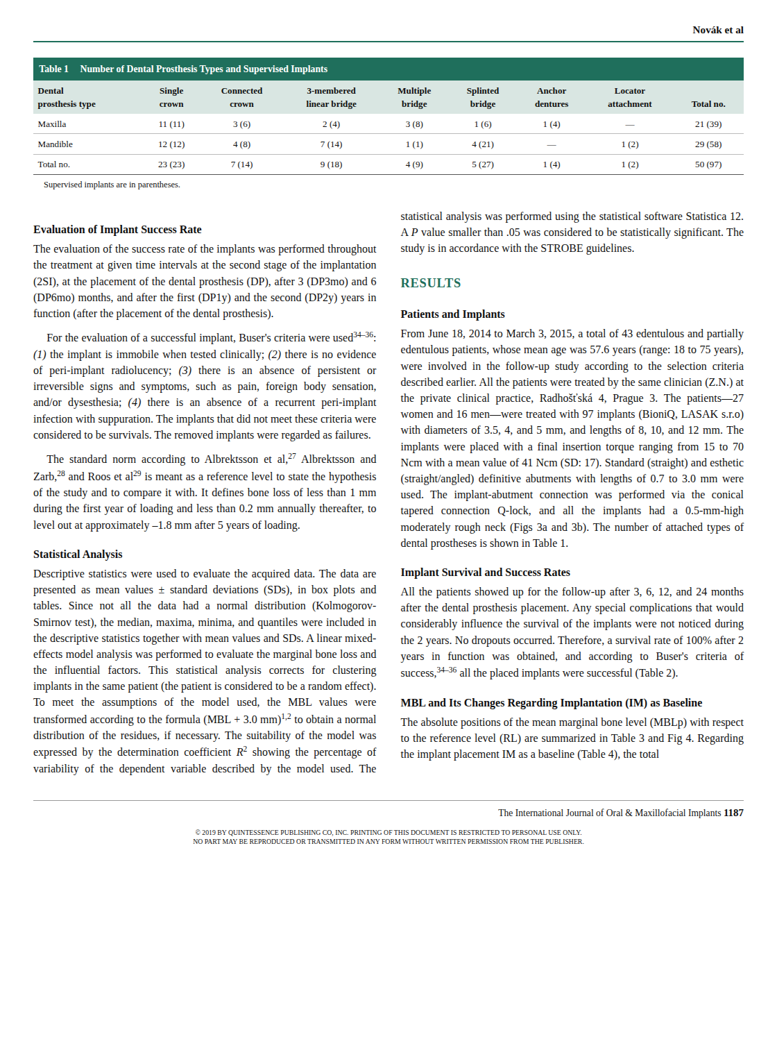Novák et al
Table 1 Number of Dental Prosthesis Types and Supervised Implants
| Dental prosthesis type | Single crown | Connected crown | 3-membered linear bridge | Multiple bridge | Splinted bridge | Anchor dentures | Locator attachment | Total no. |
| --- | --- | --- | --- | --- | --- | --- | --- | --- |
| Maxilla | 11 (11) | 3 (6) | 2 (4) | 3 (8) | 1 (6) | 1 (4) | — | 21 (39) |
| Mandible | 12 (12) | 4 (8) | 7 (14) | 1 (1) | 4 (21) | — | 1 (2) | 29 (58) |
| Total no. | 23 (23) | 7 (14) | 9 (18) | 4 (9) | 5 (27) | 1 (4) | 1 (2) | 50 (97) |
Supervised implants are in parentheses.
Evaluation of Implant Success Rate
The evaluation of the success rate of the implants was performed throughout the treatment at given time intervals at the second stage of the implantation (2SI), at the placement of the dental prosthesis (DP), after 3 (DP3mo) and 6 (DP6mo) months, and after the first (DP1y) and the second (DP2y) years in function (after the placement of the dental prosthesis).
For the evaluation of a successful implant, Buser's criteria were used34–36: (1) the implant is immobile when tested clinically; (2) there is no evidence of peri-implant radiolucency; (3) there is an absence of persistent or irreversible signs and symptoms, such as pain, foreign body sensation, and/or dysesthesia; (4) there is an absence of a recurrent peri-implant infection with suppuration. The implants that did not meet these criteria were considered to be survivals. The removed implants were regarded as failures.
The standard norm according to Albrektsson et al,27 Albrektsson and Zarb,28 and Roos et al29 is meant as a reference level to state the hypothesis of the study and to compare it with. It defines bone loss of less than 1 mm during the first year of loading and less than 0.2 mm annually thereafter, to level out at approximately –1.8 mm after 5 years of loading.
Statistical Analysis
Descriptive statistics were used to evaluate the acquired data. The data are presented as mean values ± standard deviations (SDs), in box plots and tables. Since not all the data had a normal distribution (Kolmogorov-Smirnov test), the median, maxima, minima, and quantiles were included in the descriptive statistics together with mean values and SDs. A linear mixed-effects model analysis was performed to evaluate the marginal bone loss and the influential factors. This statistical analysis corrects for clustering implants in the same patient (the patient is considered to be a random effect). To meet the assumptions of the model used, the MBL values were transformed according to the formula (MBL + 3.0 mm)1,2 to obtain a normal distribution of the residues, if necessary. The suitability of the model was expressed by the determination coefficient R2 showing the percentage of variability of the dependent variable described by the model used. The statistical analysis was performed using the statistical software Statistica 12. A P value smaller than .05 was considered to be statistically significant. The study is in accordance with the STROBE guidelines.
RESULTS
Patients and Implants
From June 18, 2014 to March 3, 2015, a total of 43 edentulous and partially edentulous patients, whose mean age was 57.6 years (range: 18 to 75 years), were involved in the follow-up study according to the selection criteria described earlier. All the patients were treated by the same clinician (Z.N.) at the private clinical practice, Radhošťská 4, Prague 3. The patients—27 women and 16 men—were treated with 97 implants (BioniQ, LASAK s.r.o) with diameters of 3.5, 4, and 5 mm, and lengths of 8, 10, and 12 mm. The implants were placed with a final insertion torque ranging from 15 to 70 Ncm with a mean value of 41 Ncm (SD: 17). Standard (straight) and esthetic (straight/angled) definitive abutments with lengths of 0.7 to 3.0 mm were used. The implant-abutment connection was performed via the conical tapered connection Q-lock, and all the implants had a 0.5-mm-high moderately rough neck (Figs 3a and 3b). The number of attached types of dental prostheses is shown in Table 1.
Implant Survival and Success Rates
All the patients showed up for the follow-up after 3, 6, 12, and 24 months after the dental prosthesis placement. Any special complications that would considerably influence the survival of the implants were not noticed during the 2 years. No dropouts occurred. Therefore, a survival rate of 100% after 2 years in function was obtained, and according to Buser's criteria of success,34–36 all the placed implants were successful (Table 2).
MBL and Its Changes Regarding Implantation (IM) as Baseline
The absolute positions of the mean marginal bone level (MBLp) with respect to the reference level (RL) are summarized in Table 3 and Fig 4. Regarding the implant placement IM as a baseline (Table 4), the total
The International Journal of Oral & Maxillofacial Implants 1187
© 2019 BY QUINTESSENCE PUBLISHING CO, INC. PRINTING OF THIS DOCUMENT IS RESTRICTED TO PERSONAL USE ONLY.
NO PART MAY BE REPRODUCED OR TRANSMITTED IN ANY FORM WITHOUT WRITTEN PERMISSION FROM THE PUBLISHER.